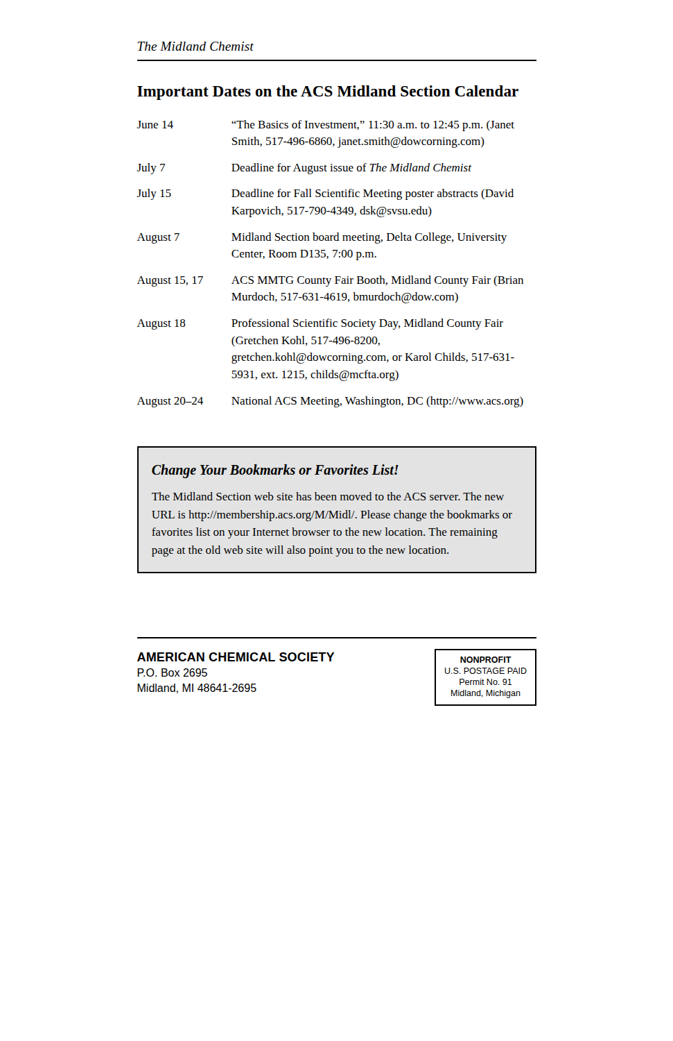The Midland Chemist
Important Dates on the ACS Midland Section Calendar
| June 14 | “The Basics of Investment,” 11:30 a.m. to 12:45 p.m. (Janet Smith, 517-496-6860, janet.smith@dowcorning.com) |
| July 7 | Deadline for August issue of The Midland Chemist |
| July 15 | Deadline for Fall Scientific Meeting poster abstracts (David Karpovich, 517-790-4349, dsk@svsu.edu) |
| August 7 | Midland Section board meeting, Delta College, University Center, Room D135, 7:00 p.m. |
| August 15, 17 | ACS MMTG County Fair Booth, Midland County Fair (Brian Murdoch, 517-631-4619, bmurdoch@dow.com) |
| August 18 | Professional Scientific Society Day, Midland County Fair (Gretchen Kohl, 517-496-8200, gretchen.kohl@dowcorning.com, or Karol Childs, 517-631-5931, ext. 1215, childs@mcfta.org) |
| August 20–24 | National ACS Meeting, Washington, DC (http://www.acs.org) |
Change Your Bookmarks or Favorites List!
The Midland Section web site has been moved to the ACS server. The new URL is http://membership.acs.org/M/Midl/. Please change the bookmarks or favorites list on your Internet browser to the new location. The remaining page at the old web site will also point you to the new location.
AMERICAN CHEMICAL SOCIETY
P.O. Box 2695
Midland, MI 48641-2695
NONPROFIT
U.S. POSTAGE PAID
Permit No. 91
Midland, Michigan